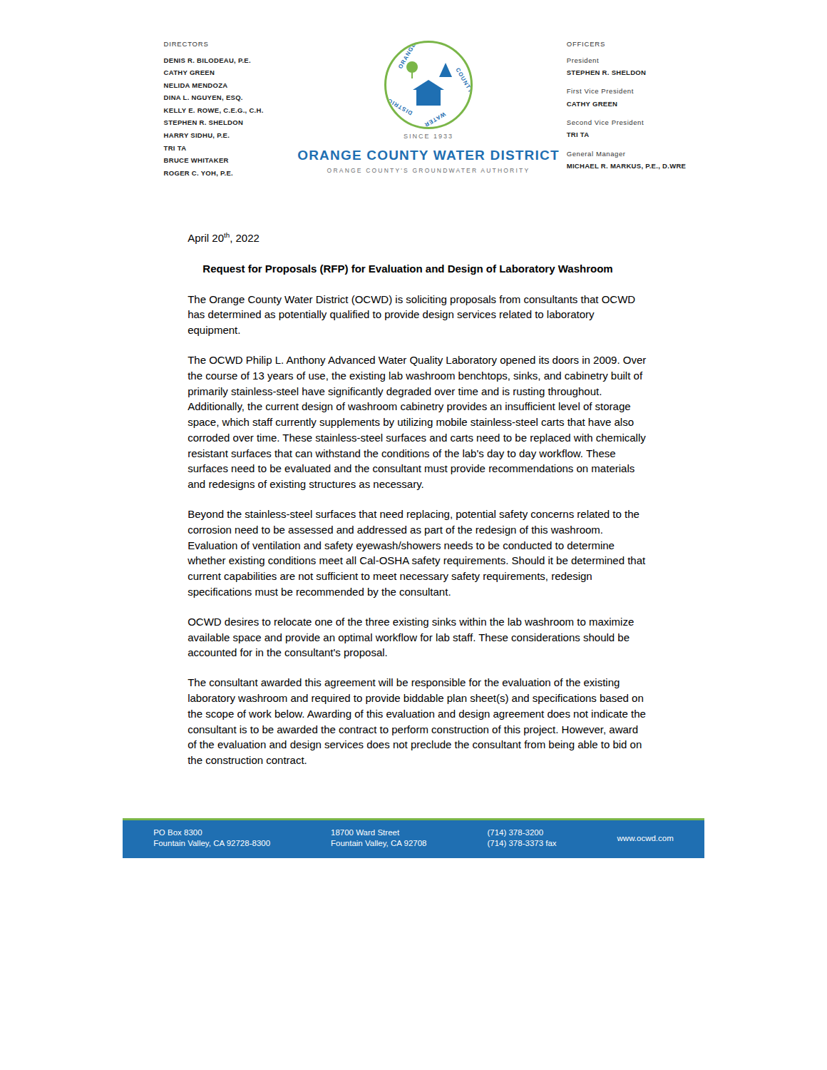DIRECTORS
DENIS R. BILODEAU, P.E.
CATHY GREEN
NELIDA MENDOZA
DINA L. NGUYEN, ESQ.
KELLY E. ROWE, C.E.G., C.H.
STEPHEN R. SHELDON
HARRY SIDHU, P.E.
TRI TA
BRUCE WHITAKER
ROGER C. YOH, P.E.
ORANGE COUNTY WATER DISTRICT
SINCE 1933
ORANGE COUNTY WATER DISTRICT
ORANGE COUNTY'S GROUNDWATER AUTHORITY
OFFICERS
President
STEPHEN R. SHELDON
First Vice President
CATHY GREEN
Second Vice President
TRI TA
General Manager
MICHAEL R. MARKUS, P.E., D.WRE
April 20th, 2022
Request for Proposals (RFP) for Evaluation and Design of Laboratory Washroom
The Orange County Water District (OCWD) is soliciting proposals from consultants that OCWD has determined as potentially qualified to provide design services related to laboratory equipment.
The OCWD Philip L. Anthony Advanced Water Quality Laboratory opened its doors in 2009. Over the course of 13 years of use, the existing lab washroom benchtops, sinks, and cabinetry built of primarily stainless-steel have significantly degraded over time and is rusting throughout. Additionally, the current design of washroom cabinetry provides an insufficient level of storage space, which staff currently supplements by utilizing mobile stainless-steel carts that have also corroded over time. These stainless-steel surfaces and carts need to be replaced with chemically resistant surfaces that can withstand the conditions of the lab's day to day workflow. These surfaces need to be evaluated and the consultant must provide recommendations on materials and redesigns of existing structures as necessary.
Beyond the stainless-steel surfaces that need replacing, potential safety concerns related to the corrosion need to be assessed and addressed as part of the redesign of this washroom. Evaluation of ventilation and safety eyewash/showers needs to be conducted to determine whether existing conditions meet all Cal-OSHA safety requirements. Should it be determined that current capabilities are not sufficient to meet necessary safety requirements, redesign specifications must be recommended by the consultant.
OCWD desires to relocate one of the three existing sinks within the lab washroom to maximize available space and provide an optimal workflow for lab staff. These considerations should be accounted for in the consultant's proposal.
The consultant awarded this agreement will be responsible for the evaluation of the existing laboratory washroom and required to provide biddable plan sheet(s) and specifications based on the scope of work below. Awarding of this evaluation and design agreement does not indicate the consultant is to be awarded the contract to perform construction of this project. However, award of the evaluation and design services does not preclude the consultant from being able to bid on the construction contract.
PO Box 8300
Fountain Valley, CA 92728-8300
18700 Ward Street
Fountain Valley, CA 92708
(714) 378-3200
(714) 378-3373 fax
www.ocwd.com